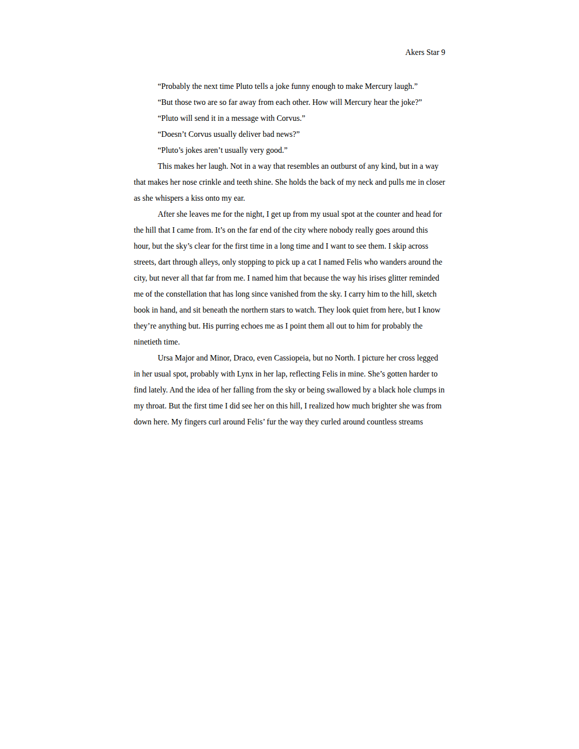Akers Star 9
“Probably the next time Pluto tells a joke funny enough to make Mercury laugh.”
“But those two are so far away from each other. How will Mercury hear the joke?”
“Pluto will send it in a message with Corvus.”
“Doesn’t Corvus usually deliver bad news?”
“Pluto’s jokes aren’t usually very good.”
This makes her laugh. Not in a way that resembles an outburst of any kind, but in a way that makes her nose crinkle and teeth shine. She holds the back of my neck and pulls me in closer as she whispers a kiss onto my ear.
After she leaves me for the night, I get up from my usual spot at the counter and head for the hill that I came from. It’s on the far end of the city where nobody really goes around this hour, but the sky’s clear for the first time in a long time and I want to see them. I skip across streets, dart through alleys, only stopping to pick up a cat I named Felis who wanders around the city, but never all that far from me. I named him that because the way his irises glitter reminded me of the constellation that has long since vanished from the sky. I carry him to the hill, sketch book in hand, and sit beneath the northern stars to watch. They look quiet from here, but I know they’re anything but. His purring echoes me as I point them all out to him for probably the ninetieth time.
Ursa Major and Minor, Draco, even Cassiopeia, but no North. I picture her cross legged in her usual spot, probably with Lynx in her lap, reflecting Felis in mine. She’s gotten harder to find lately. And the idea of her falling from the sky or being swallowed by a black hole clumps in my throat. But the first time I did see her on this hill, I realized how much brighter she was from down here. My fingers curl around Felis’ fur the way they curled around countless streams